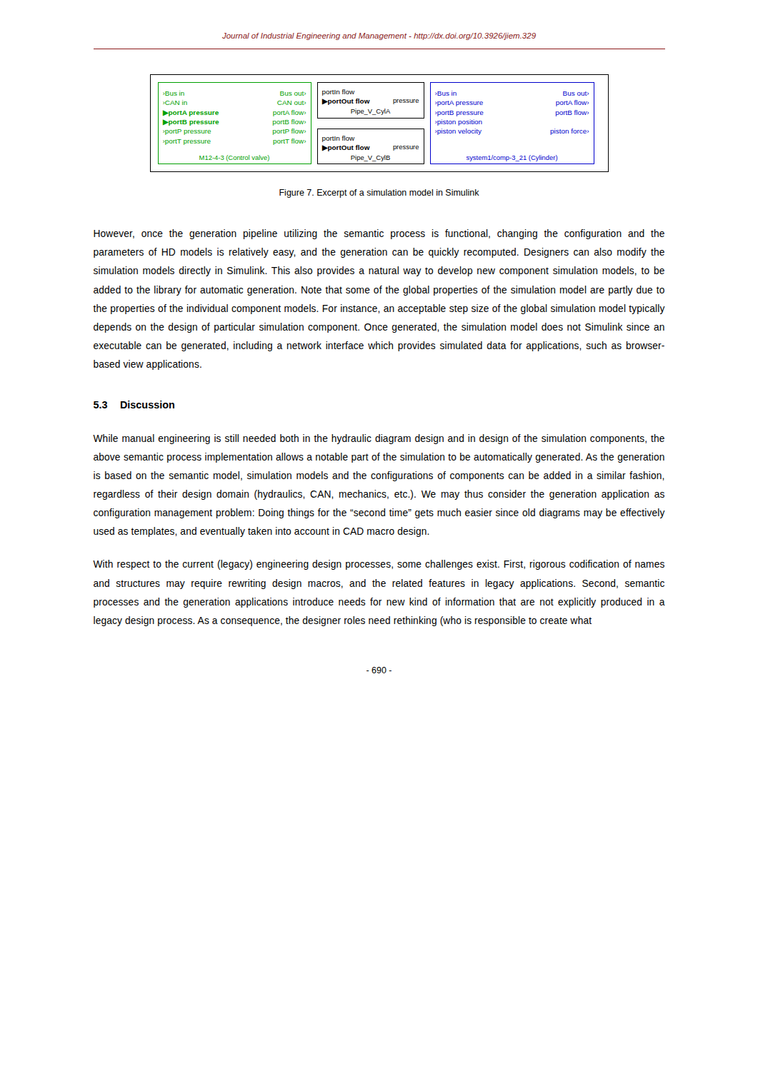Journal of Industrial Engineering and Management - http://dx.doi.org/10.3926/jiem.329
›Bus in Bus out›
›CAN in CAN out›
▶portA pressure portA flow›
▶portB pressure portB flow›
›portP pressure portP flow›
›portT pressure portT flow›
M12-4-3 (Control valve)
portIn flow
▶portOut flow pressure
Pipe_V_CylA
portIn flow
▶portOut flow pressure
Pipe_V_CylB
›Bus in Bus out›
›portA pressure portA flow›
›portB pressure portB flow›
›piston position
›piston velocity piston force›
system1/comp-3_21 (Cylinder)
Figure 7. Excerpt of a simulation model in Simulink
However, once the generation pipeline utilizing the semantic process is functional, changing the configuration and the parameters of HD models is relatively easy, and the generation can be quickly recomputed. Designers can also modify the simulation models directly in Simulink. This also provides a natural way to develop new component simulation models, to be added to the library for automatic generation. Note that some of the global properties of the simulation model are partly due to the properties of the individual component models. For instance, an acceptable step size of the global simulation model typically depends on the design of particular simulation component. Once generated, the simulation model does not Simulink since an executable can be generated, including a network interface which provides simulated data for applications, such as browser-based view applications.
5.3 Discussion
While manual engineering is still needed both in the hydraulic diagram design and in design of the simulation components, the above semantic process implementation allows a notable part of the simulation to be automatically generated. As the generation is based on the semantic model, simulation models and the configurations of components can be added in a similar fashion, regardless of their design domain (hydraulics, CAN, mechanics, etc.). We may thus consider the generation application as configuration management problem: Doing things for the “second time” gets much easier since old diagrams may be effectively used as templates, and eventually taken into account in CAD macro design.
With respect to the current (legacy) engineering design processes, some challenges exist. First, rigorous codification of names and structures may require rewriting design macros, and the related features in legacy applications. Second, semantic processes and the generation applications introduce needs for new kind of information that are not explicitly produced in a legacy design process. As a consequence, the designer roles need rethinking (who is responsible to create what
- 690 -